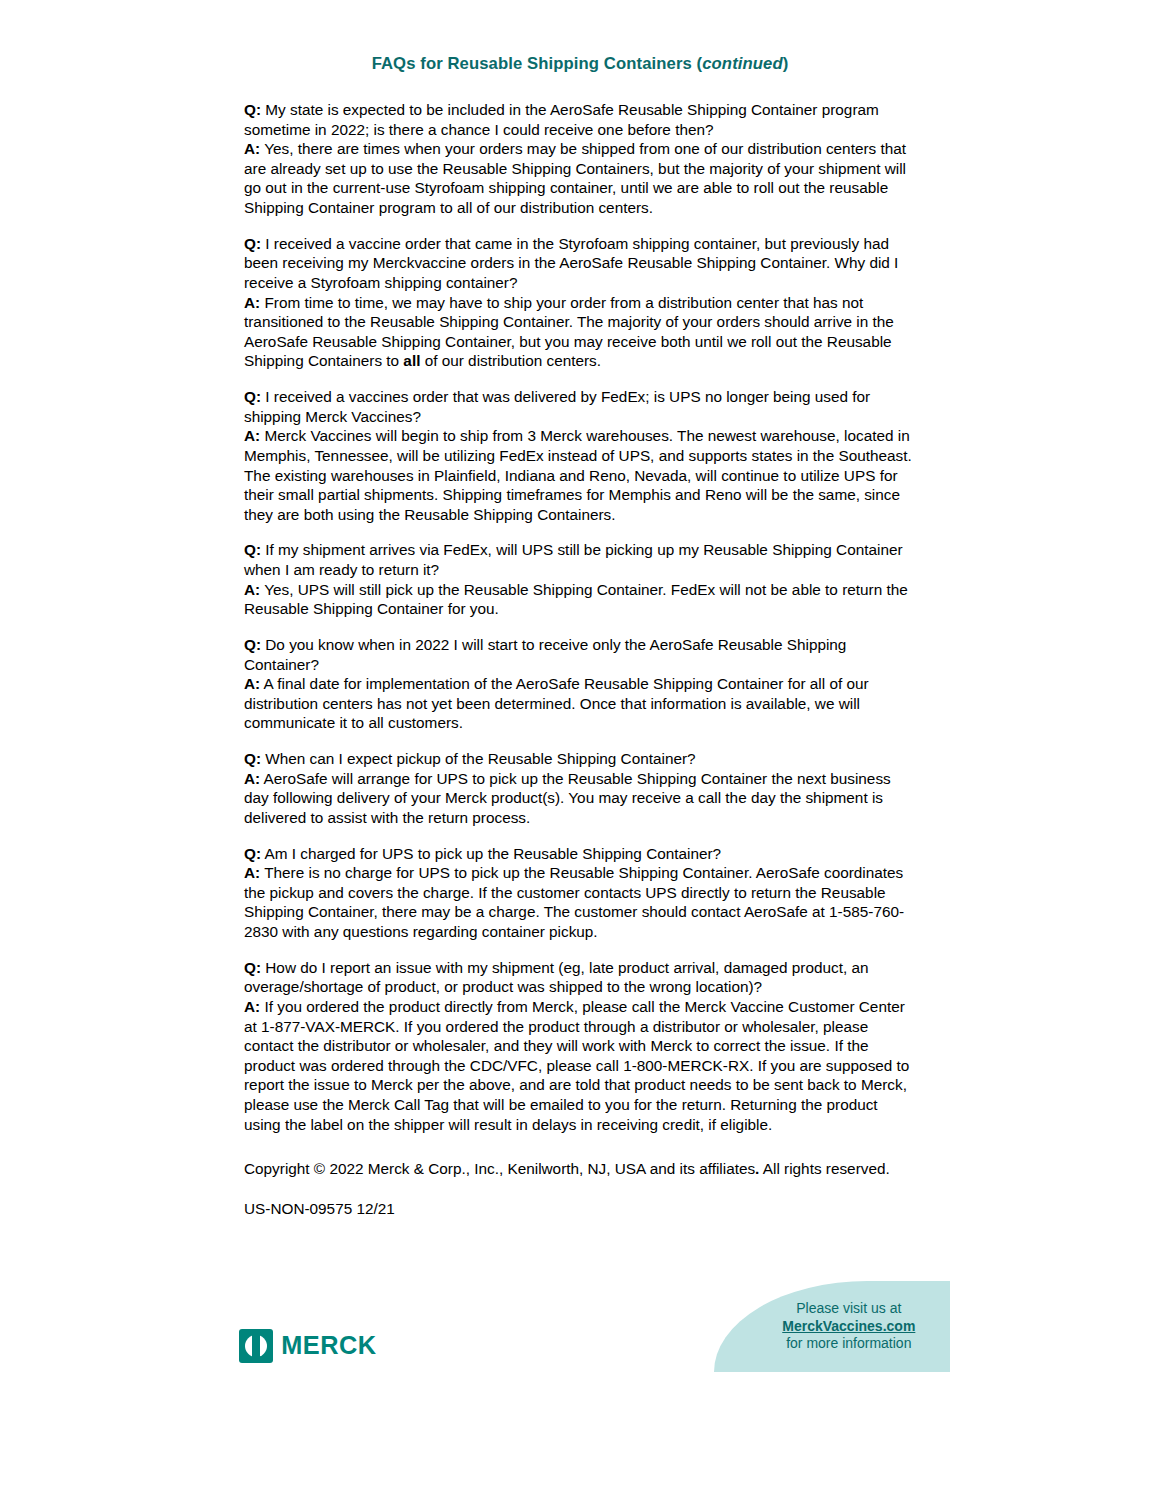FAQs for Reusable Shipping Containers (continued)
Q: My state is expected to be included in the AeroSafe Reusable Shipping Container program sometime in 2022; is there a chance I could receive one before then?
A: Yes, there are times when your orders may be shipped from one of our distribution centers that are already set up to use the Reusable Shipping Containers, but the majority of your shipment will go out in the current-use Styrofoam shipping container, until we are able to roll out the reusable Shipping Container program to all of our distribution centers.
Q: I received a vaccine order that came in the Styrofoam shipping container, but previously had been receiving my Merckvaccine orders in the AeroSafe Reusable Shipping Container. Why did I receive a Styrofoam shipping container?
A: From time to time, we may have to ship your order from a distribution center that has not transitioned to the Reusable Shipping Container. The majority of your orders should arrive in the AeroSafe Reusable Shipping Container, but you may receive both until we roll out the Reusable Shipping Containers to all of our distribution centers.
Q: I received a vaccines order that was delivered by FedEx; is UPS no longer being used for shipping Merck Vaccines?
A: Merck Vaccines will begin to ship from 3 Merck warehouses. The newest warehouse, located in Memphis, Tennessee, will be utilizing FedEx instead of UPS, and supports states in the Southeast. The existing warehouses in Plainfield, Indiana and Reno, Nevada, will continue to utilize UPS for their small partial shipments. Shipping timeframes for Memphis and Reno will be the same, since they are both using the Reusable Shipping Containers.
Q: If my shipment arrives via FedEx, will UPS still be picking up my Reusable Shipping Container when I am ready to return it?
A: Yes, UPS will still pick up the Reusable Shipping Container. FedEx will not be able to return the Reusable Shipping Container for you.
Q: Do you know when in 2022 I will start to receive only the AeroSafe Reusable Shipping Container?
A: A final date for implementation of the AeroSafe Reusable Shipping Container for all of our distribution centers has not yet been determined. Once that information is available, we will communicate it to all customers.
Q: When can I expect pickup of the Reusable Shipping Container?
A: AeroSafe will arrange for UPS to pick up the Reusable Shipping Container the next business day following delivery of your Merck product(s). You may receive a call the day the shipment is delivered to assist with the return process.
Q: Am I charged for UPS to pick up the Reusable Shipping Container?
A: There is no charge for UPS to pick up the Reusable Shipping Container. AeroSafe coordinates the pickup and covers the charge. If the customer contacts UPS directly to return the Reusable Shipping Container, there may be a charge. The customer should contact AeroSafe at 1-585-760-2830 with any questions regarding container pickup.
Q: How do I report an issue with my shipment (eg, late product arrival, damaged product, an overage/shortage of product, or product was shipped to the wrong location)?
A: If you ordered the product directly from Merck, please call the Merck Vaccine Customer Center at 1-877-VAX-MERCK. If you ordered the product through a distributor or wholesaler, please contact the distributor or wholesaler, and they will work with Merck to correct the issue. If the product was ordered through the CDC/VFC, please call 1-800-MERCK-RX. If you are supposed to report the issue to Merck per the above, and are told that product needs to be sent back to Merck, please use the Merck Call Tag that will be emailed to you for the return. Returning the product using the label on the shipper will result in delays in receiving credit, if eligible.
Copyright © 2022 Merck & Corp., Inc., Kenilworth, NJ, USA and its affiliates. All rights reserved.
US-NON-09575 12/21
MERCK
Please visit us at
MerckVaccines.com
for more information